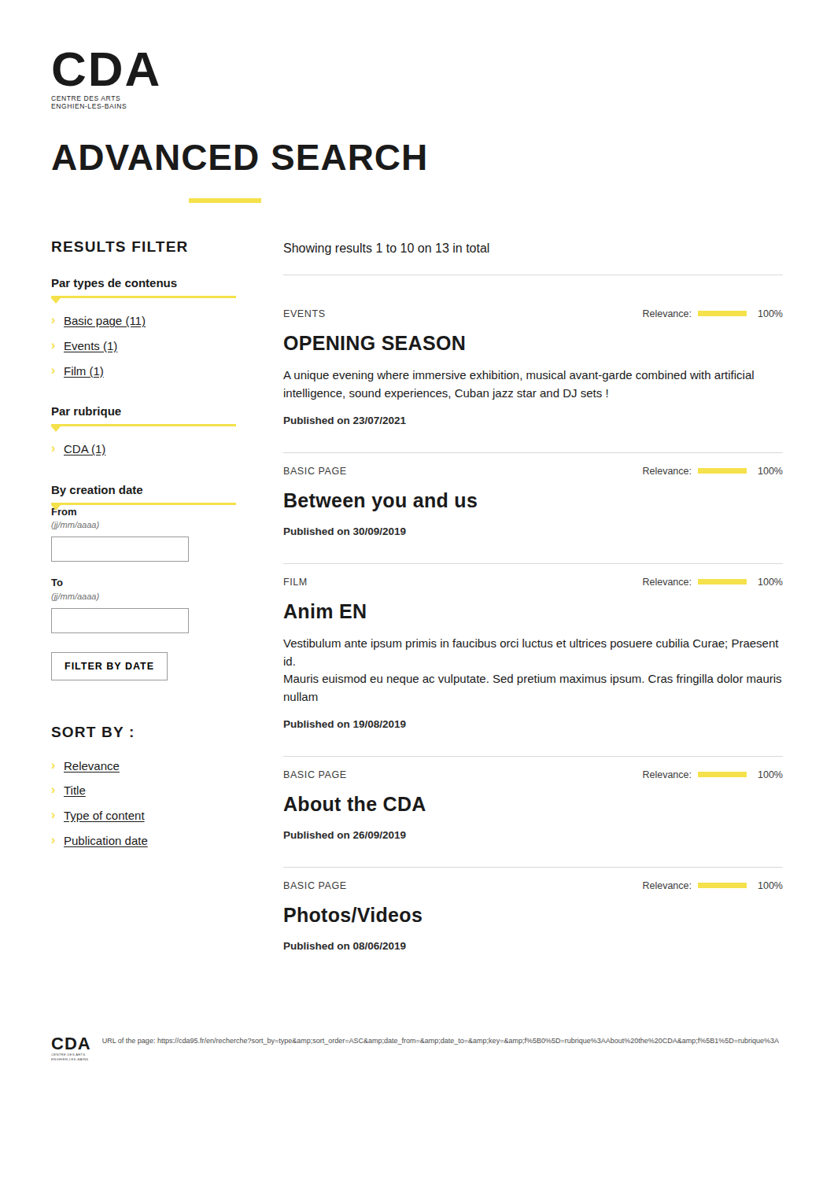CDA
Centre des Arts
Enghien-les-Bains
Advanced search
Results filter
Par types de contenus
Basic page (11)
Events (1)
Film (1)
Par rubrique
CDA (1)
By creation date
From (jj/mm/aaaa)
To (jj/mm/aaaa)
Filter by date
Sort by :
Relevance
Title
Type of content
Publication date
Showing results 1 to 10 on 13 in total
Events Relevance: 100%
OPENING SEASON
A unique evening where immersive exhibition, musical avant-garde combined with artificial intelligence, sound experiences, Cuban jazz star and DJ sets !
Published on 23/07/2021
Basic page Relevance: 100%
Between you and us
Published on 30/09/2019
Film Relevance: 100%
Anim EN
Vestibulum ante ipsum primis in faucibus orci luctus et ultrices posuere cubilia Curae; Praesent id.
Mauris euismod eu neque ac vulputate. Sed pretium maximus ipsum. Cras fringilla dolor mauris nullam
Published on 19/08/2019
Basic page Relevance: 100%
About the CDA
Published on 26/09/2019
Basic page Relevance: 100%
Photos/Videos
Published on 08/06/2019
CDA
Centre des Arts
Enghien-les-Bains
URL of the page: https://cda95.fr/en/recherche?sort_by=type&amp;sort_order=ASC&amp;date_from=&amp;date_to=&amp;key=&amp;f%5B0%5D=rubrique%3AAbout%20the%20CDA&amp;f%5B1%5D=rubrique%3A